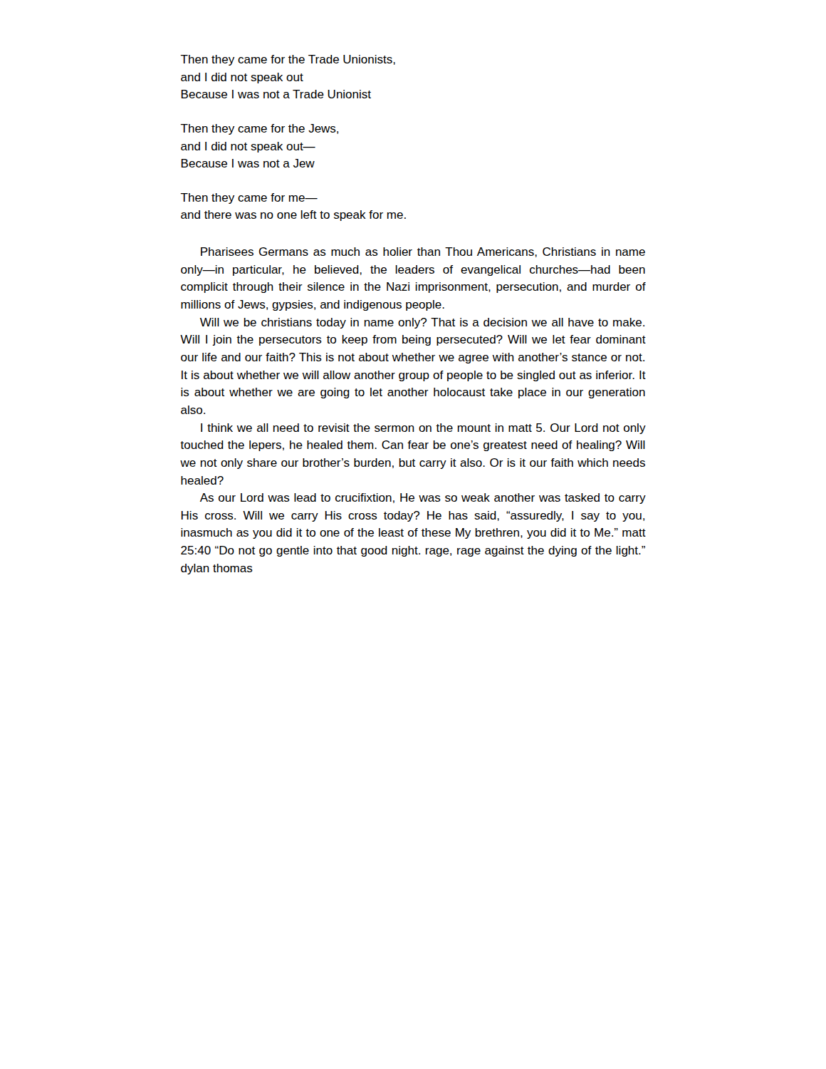Then they came for the Trade Unionists,
and I did not speak out
Because I was not a Trade Unionist
Then they came for the Jews,
and I did not speak out—
Because I was not a Jew
Then they came for me—
and there was no one left to speak for me.
Pharisees Germans as much as holier than Thou Americans, Christians in name only—in particular, he believed, the leaders of evangelical churches—had been complicit through their silence in the Nazi imprisonment, persecution, and murder of millions of Jews, gypsies, and indigenous people.
Will we be christians today in name only? That is a decision we all have to make. Will I join the persecutors to keep from being persecuted? Will we let fear dominant our life and our faith? This is not about whether we agree with another’s stance or not. It is about whether we will allow another group of people to be singled out as inferior. It is about whether we are going to let another holocaust take place in our generation also.
I think we all need to revisit the sermon on the mount in matt 5. Our Lord not only touched the lepers, he healed them. Can fear be one’s greatest need of healing? Will we not only share our brother’s burden, but carry it also. Or is it our faith which needs healed?
As our Lord was lead to crucifixtion, He was so weak another was tasked to carry His cross. Will we carry His cross today? He has said, “assuredly, I say to you, inasmuch as you did it to one of the least of these My brethren, you did it to Me.” matt 25:40 “Do not go gentle into that good night. rage, rage against the dying of the light.” dylan thomas